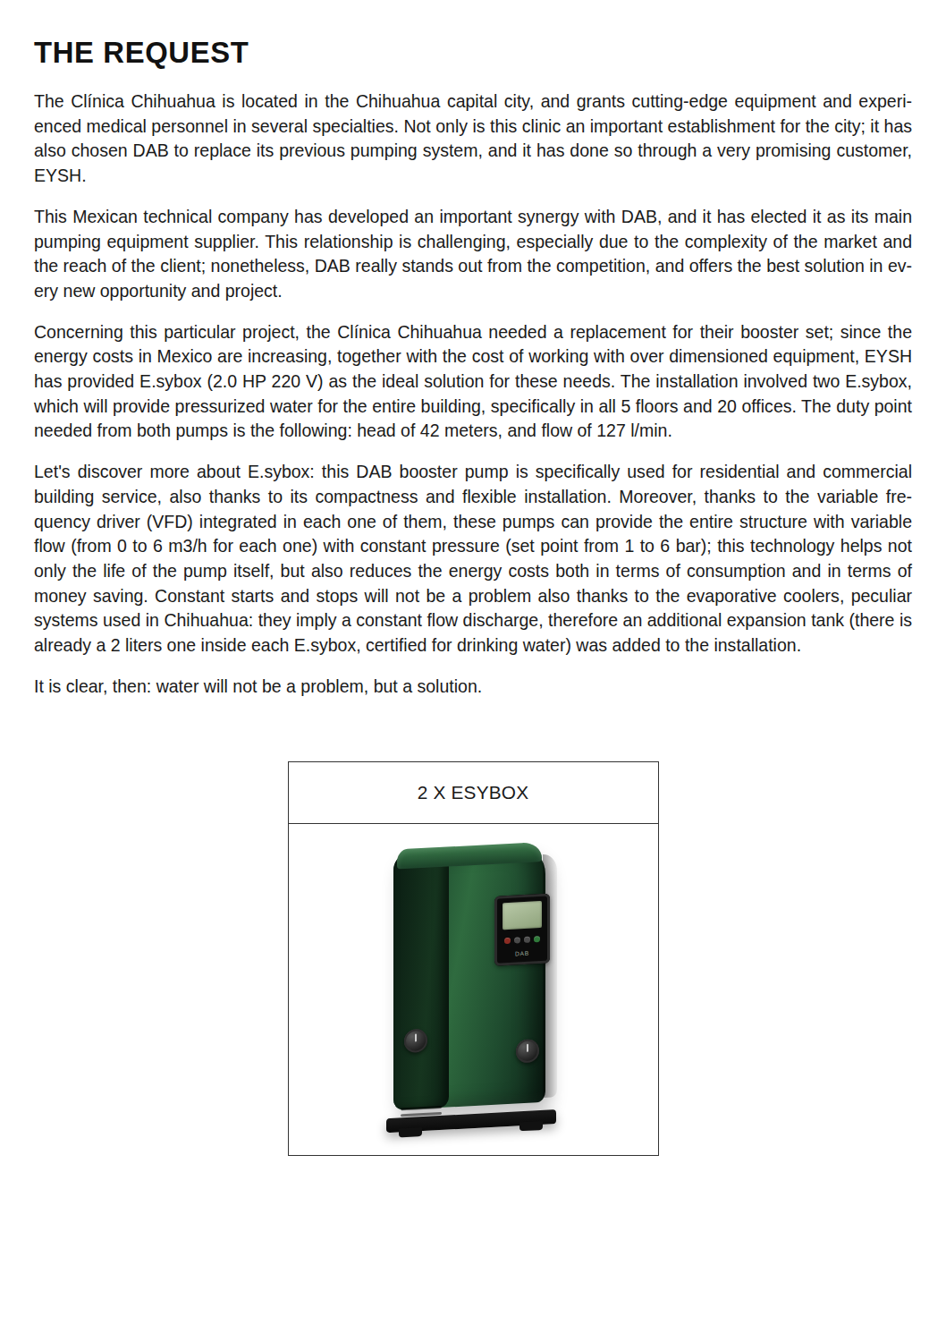The Request
The Clínica Chihuahua is located in the Chihuahua capital city, and grants cutting-edge equipment and experienced medical personnel in several specialties. Not only is this clinic an important establishment for the city; it has also chosen DAB to replace its previous pumping system, and it has done so through a very promising customer, EYSH.
This Mexican technical company has developed an important synergy with DAB, and it has elected it as its main pumping equipment supplier. This relationship is challenging, especially due to the complexity of the market and the reach of the client; nonetheless, DAB really stands out from the competition, and offers the best solution in every new opportunity and project.
Concerning this particular project, the Clínica Chihuahua needed a replacement for their booster set; since the energy costs in Mexico are increasing, together with the cost of working with over dimensioned equipment, EYSH has provided E.sybox (2.0 HP 220 V) as the ideal solution for these needs. The installation involved two E.sybox, which will provide pressurized water for the entire building, specifically in all 5 floors and 20 offices. The duty point needed from both pumps is the following: head of 42 meters, and flow of 127 l/min.
Let's discover more about E.sybox: this DAB booster pump is specifically used for residential and commercial building service, also thanks to its compactness and flexible installation. Moreover, thanks to the variable frequency driver (VFD) integrated in each one of them, these pumps can provide the entire structure with variable flow (from 0 to 6 m3/h for each one) with constant pressure (set point from 1 to 6 bar); this technology helps not only the life of the pump itself, but also reduces the energy costs both in terms of consumption and in terms of money saving. Constant starts and stops will not be a problem also thanks to the evaporative coolers, peculiar systems used in Chihuahua: they imply a constant flow discharge, therefore an additional expansion tank (there is already a 2 liters one inside each E.sybox, certified for drinking water) was added to the installation.
It is clear, then: water will not be a problem, but a solution.
2 X ESYBOX
DAB